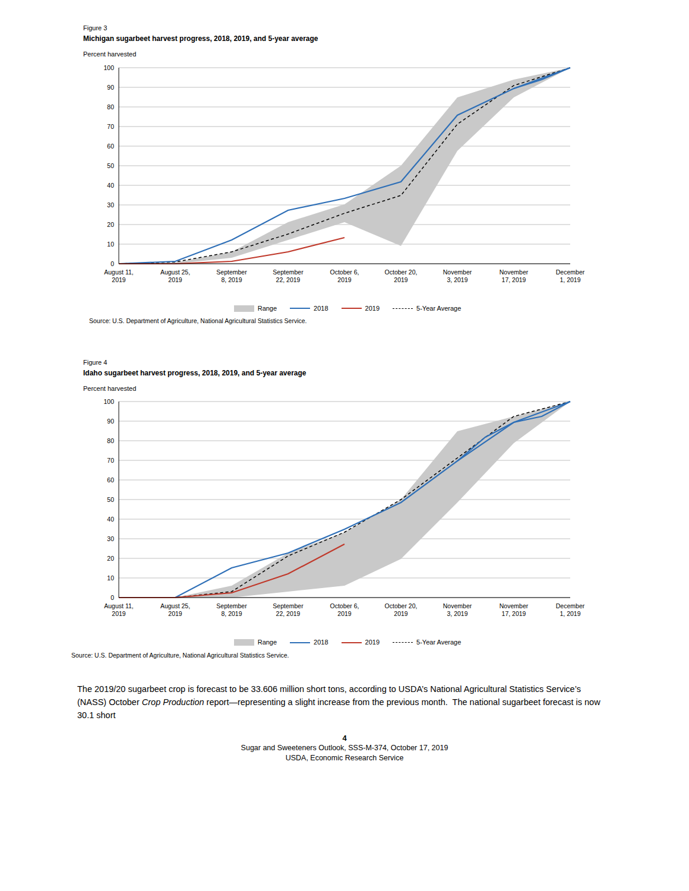Figure 3
Michigan sugarbeet harvest progress, 2018, 2019, and 5-year average
Percent harvested
100 90 80 70 60 50 40 30 20 10 0 August 11,2019 August 25,2019 September8, 2019 September22, 2019 October 6,2019 October 20,2019 November3, 2019 November17, 2019 December1, 2019
Range
2018
2019
5-Year Average
Source: U.S. Department of Agriculture, National Agricultural Statistics Service.
Figure 4
Idaho sugarbeet harvest progress, 2018, 2019, and 5-year average
Percent harvested
100 90 80 70 60 50 40 30 20 10 0 August 11,2019 August 25,2019 September8, 2019 September22, 2019 October 6,2019 October 20,2019 November3, 2019 November17, 2019 December1, 2019
Range
2018
2019
5-Year Average
Source: U.S. Department of Agriculture, National Agricultural Statistics Service.
The 2019/20 sugarbeet crop is forecast to be 33.606 million short tons, according to USDA’s National Agricultural Statistics Service’s (NASS) October Crop Production report—representing a slight increase from the previous month. The national sugarbeet forecast is now 30.1 short
4
Sugar and Sweeteners Outlook, SSS-M-374, October 17, 2019
USDA, Economic Research Service